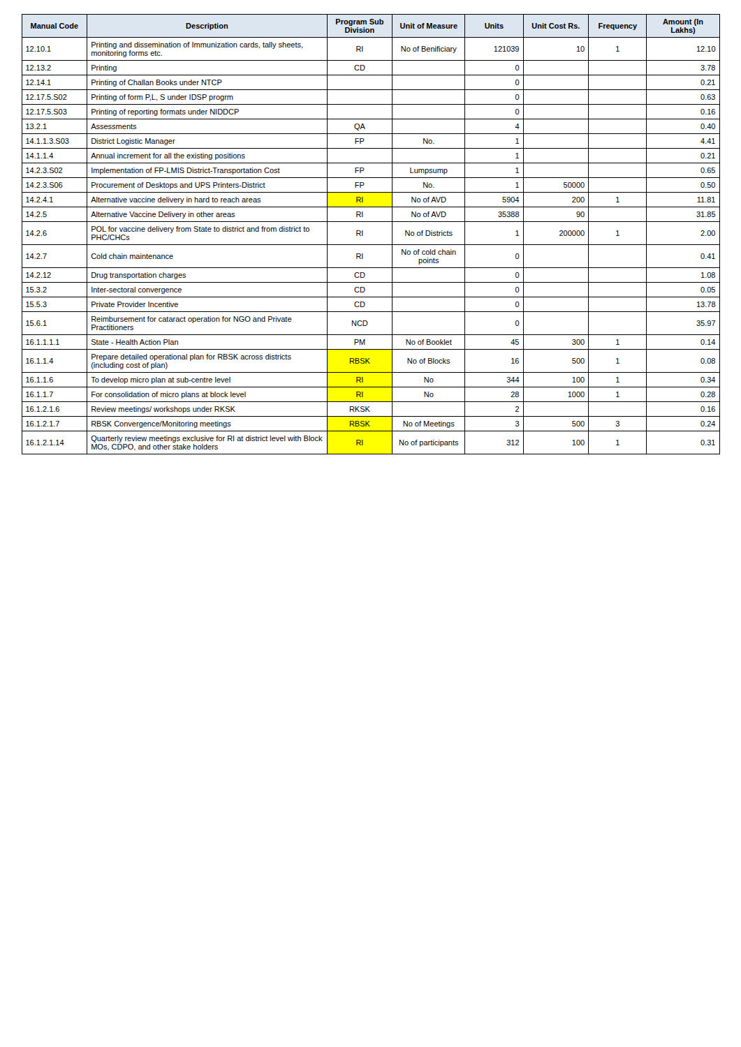| Manual Code | Description | Program Sub Division | Unit of Measure | Units | Unit Cost Rs. | Frequency | Amount (In Lakhs) |
| --- | --- | --- | --- | --- | --- | --- | --- |
| 12.10.1 | Printing and dissemination of Immunization cards, tally sheets, monitoring forms etc. | RI | No of Benificiary | 121039 | 10 | 1 | 12.10 |
| 12.13.2 | Printing | CD | | 0 | | | 3.78 |
| 12.14.1 | Printing of Challan Books under NTCP | | | 0 | | | 0.21 |
| 12.17.5.S02 | Printing of form P,L, S under IDSP progrm | | | 0 | | | 0.63 |
| 12.17.5.S03 | Printing of reporting formats under NIDDCP | | | 0 | | | 0.16 |
| 13.2.1 | Assessments | QA | | 4 | | | 0.40 |
| 14.1.1.3.S03 | District Logistic Manager | FP | No. | 1 | | | 4.41 |
| 14.1.1.4 | Annual increment for all the existing positions | | | 1 | | | 0.21 |
| 14.2.3.S02 | Implementation of FP-LMIS District-Transportation Cost | FP | Lumpsump | 1 | | | 0.65 |
| 14.2.3.S06 | Procurement of Desktops and UPS Printers-District | FP | No. | 1 | 50000 | | 0.50 |
| 14.2.4.1 | Alternative vaccine delivery in hard to reach areas | RI | No of AVD | 5904 | 200 | 1 | 11.81 |
| 14.2.5 | Alternative Vaccine Delivery in other areas | RI | No of AVD | 35388 | 90 | | 31.85 |
| 14.2.6 | POL for vaccine delivery from State to district and from district to PHC/CHCs | RI | No of Districts | 1 | 200000 | 1 | 2.00 |
| 14.2.7 | Cold chain maintenance | RI | No of cold chain points | 0 | | | 0.41 |
| 14.2.12 | Drug transportation charges | CD | | 0 | | | 1.08 |
| 15.3.2 | Inter-sectoral convergence | CD | | 0 | | | 0.05 |
| 15.5.3 | Private Provider Incentive | CD | | 0 | | | 13.78 |
| 15.6.1 | Reimbursement for cataract operation for NGO and Private Practitioners | NCD | | 0 | | | 35.97 |
| 16.1.1.1.1 | State - Health Action Plan | PM | No of Booklet | 45 | 300 | 1 | 0.14 |
| 16.1.1.4 | Prepare detailed operational plan for RBSK across districts (including cost of plan) | RBSK | No of Blocks | 16 | 500 | 1 | 0.08 |
| 16.1.1.6 | To develop micro plan at sub-centre level | RI | No | 344 | 100 | 1 | 0.34 |
| 16.1.1.7 | For consolidation of micro plans at block level | RI | No | 28 | 1000 | 1 | 0.28 |
| 16.1.2.1.6 | Review meetings/ workshops under RKSK | RKSK | | 2 | | | 0.16 |
| 16.1.2.1.7 | RBSK Convergence/Monitoring meetings | RBSK | No of Meetings | 3 | 500 | 3 | 0.24 |
| 16.1.2.1.14 | Quarterly review meetings exclusive for RI at district level with Block MOs, CDPO, and other stake holders | RI | No of participants | 312 | 100 | 1 | 0.31 |